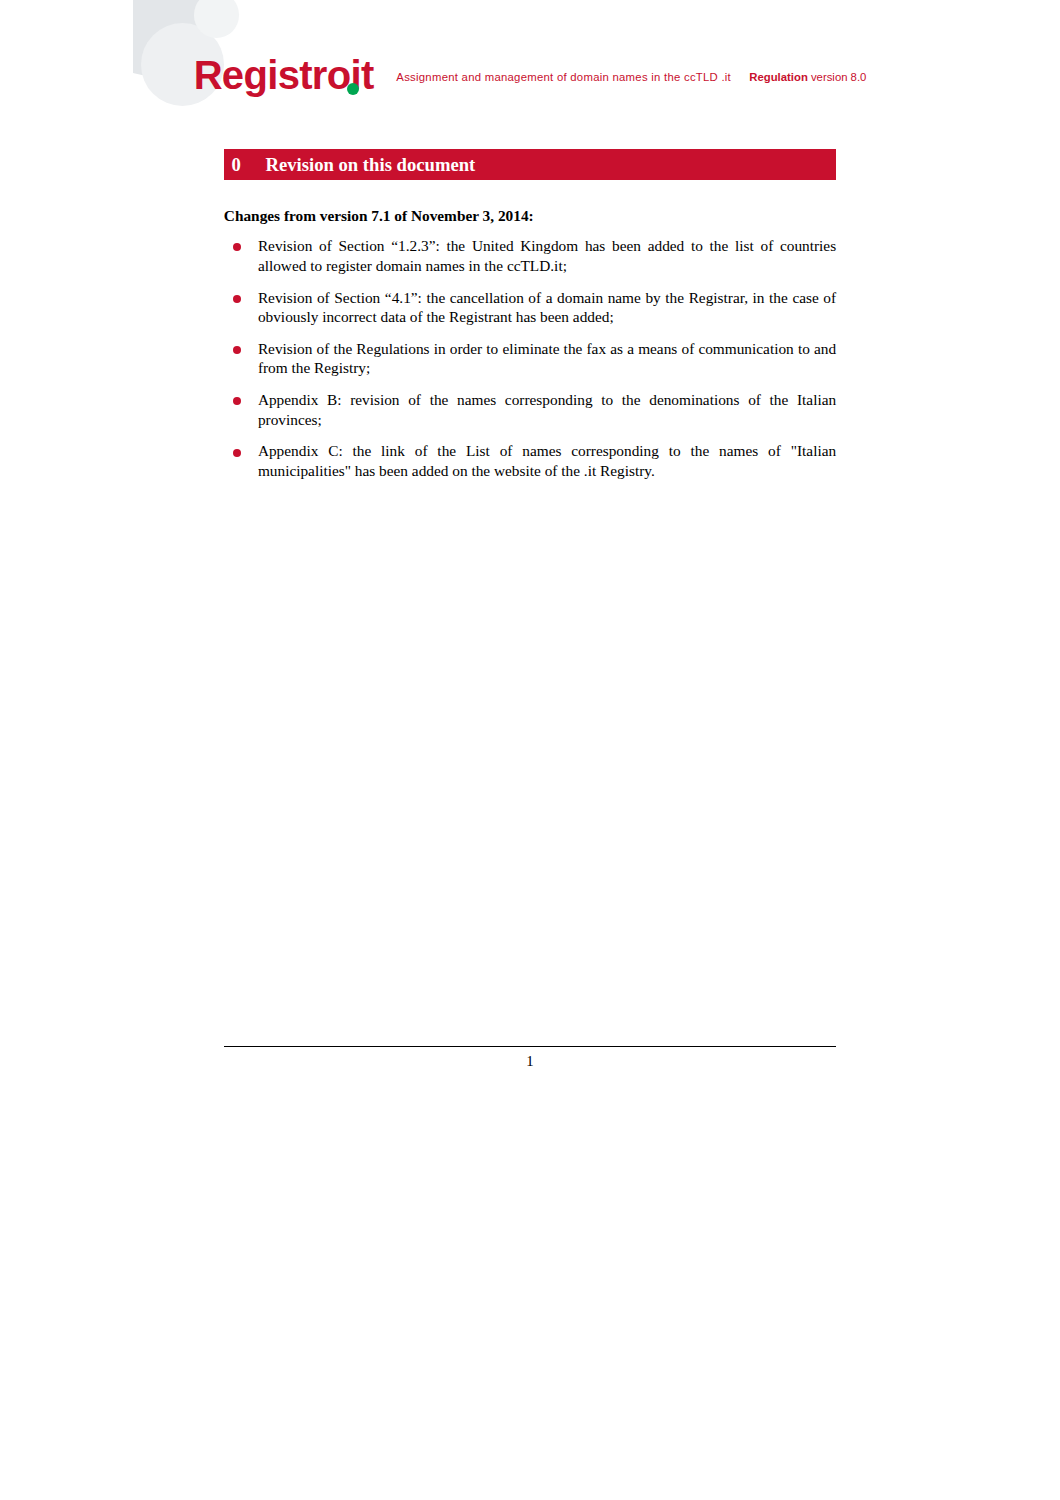Registro it
Assignment and management of domain names in the ccTLD .it
Regulation version 8.0
0 Revision on this document
Changes from version 7.1 of November 3, 2014:
Revision of Section “1.2.3”: the United Kingdom has been added to the list of countries allowed to register domain names in the ccTLD.it;
Revision of Section “4.1”: the cancellation of a domain name by the Registrar, in the case of obviously incorrect data of the Registrant has been added;
Revision of the Regulations in order to eliminate the fax as a means of communication to and from the Registry;
Appendix B: revision of the names corresponding to the denominations of the Italian provinces;
Appendix C: the link of the List of names corresponding to the names of "Italian municipalities" has been added on the website of the .it Registry.
1